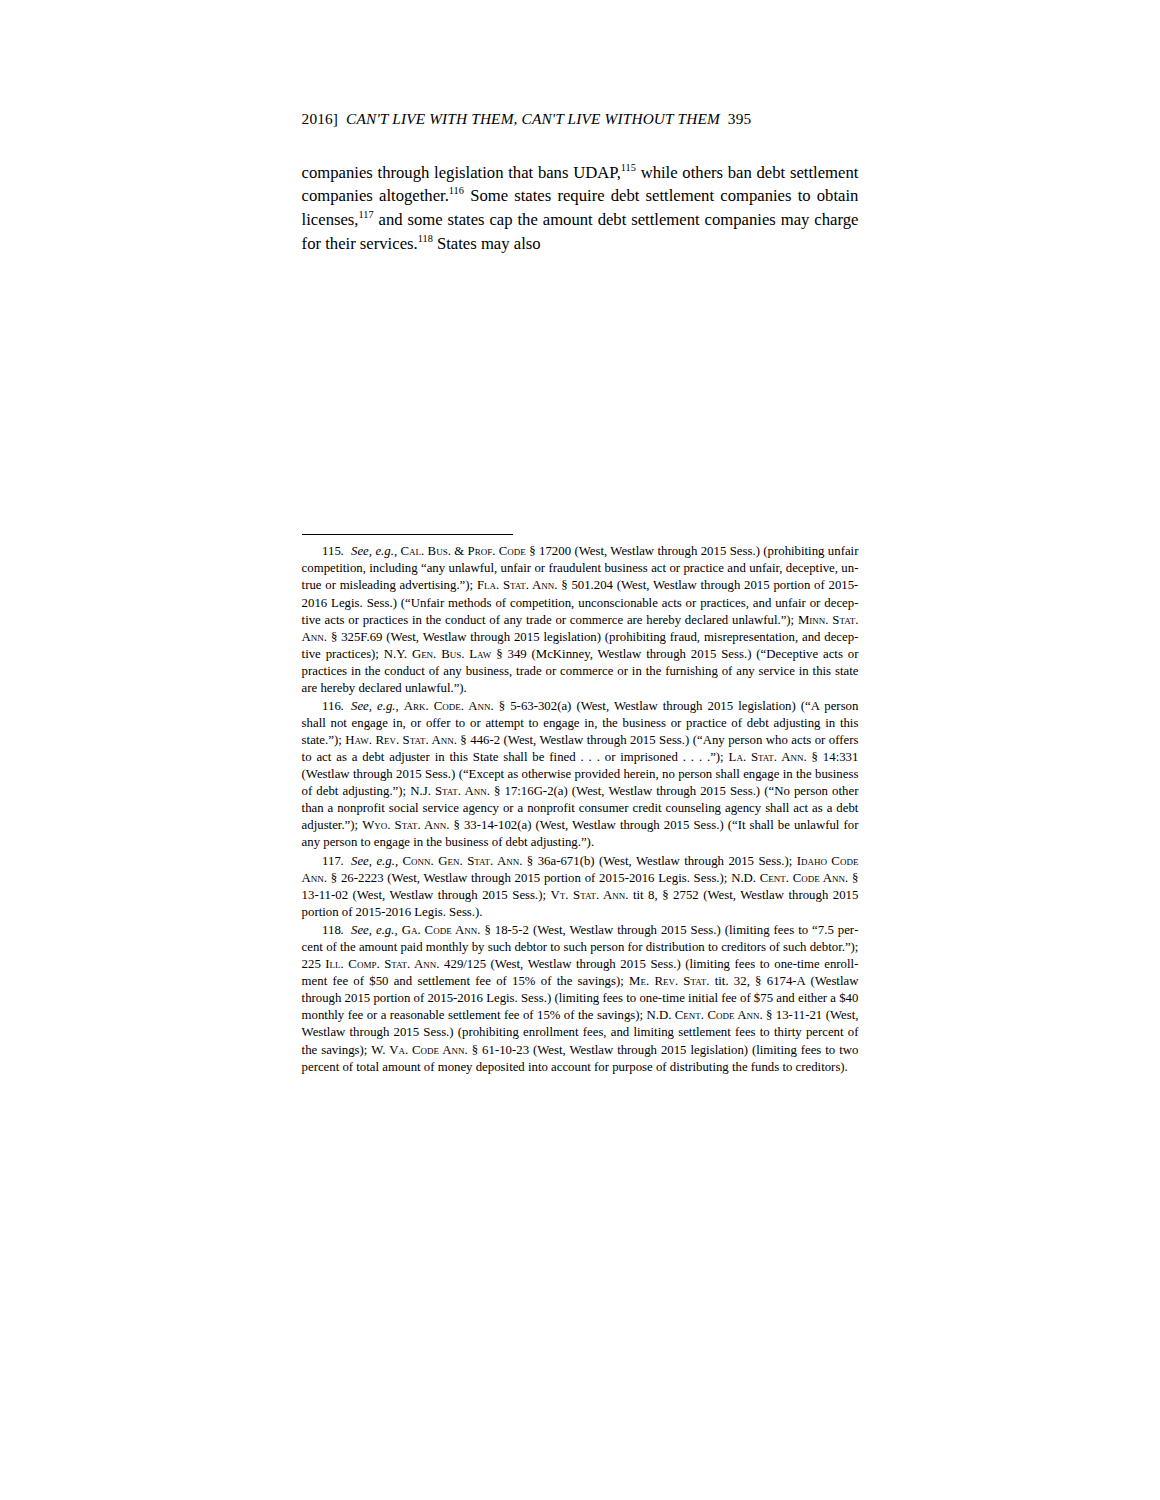2016] Can't Live With Them, Can't Live Without Them 395
companies through legislation that bans UDAP,115 while others ban debt settlement companies altogether.116 Some states require debt settlement companies to obtain licenses,117 and some states cap the amount debt settlement companies may charge for their services.118 States may also
115. See, e.g., Cal. Bus. & Prof. Code § 17200 (West, Westlaw through 2015 Sess.) (prohibiting unfair competition, including “any unlawful, unfair or fraudulent business act or practice and unfair, deceptive, untrue or misleading advertising.”); Fla. Stat. Ann. § 501.204 (West, Westlaw through 2015 portion of 2015-2016 Legis. Sess.) (“Unfair methods of competition, unconscionable acts or practices, and unfair or deceptive acts or practices in the conduct of any trade or commerce are hereby declared unlawful.”); Minn. Stat. Ann. § 325F.69 (West, Westlaw through 2015 legislation) (prohibiting fraud, misrepresentation, and deceptive practices); N.Y. Gen. Bus. Law § 349 (McKinney, Westlaw through 2015 Sess.) (“Deceptive acts or practices in the conduct of any business, trade or commerce or in the furnishing of any service in this state are hereby declared unlawful.”).
116. See, e.g., Ark. Code. Ann. § 5-63-302(a) (West, Westlaw through 2015 legislation) (“A person shall not engage in, or offer to or attempt to engage in, the business or practice of debt adjusting in this state.”); Haw. Rev. Stat. Ann. § 446-2 (West, Westlaw through 2015 Sess.) (“Any person who acts or offers to act as a debt adjuster in this State shall be fined . . . or imprisoned . . . .”); La. Stat. Ann. § 14:331 (Westlaw through 2015 Sess.) (“Except as otherwise provided herein, no person shall engage in the business of debt adjusting.”); N.J. Stat. Ann. § 17:16G-2(a) (West, Westlaw through 2015 Sess.) (“No person other than a nonprofit social service agency or a nonprofit consumer credit counseling agency shall act as a debt adjuster.”); Wyo. Stat. Ann. § 33-14-102(a) (West, Westlaw through 2015 Sess.) (“It shall be unlawful for any person to engage in the business of debt adjusting.”).
117. See, e.g., Conn. Gen. Stat. Ann. § 36a-671(b) (West, Westlaw through 2015 Sess.); Idaho Code Ann. § 26-2223 (West, Westlaw through 2015 portion of 2015-2016 Legis. Sess.); N.D. Cent. Code Ann. § 13-11-02 (West, Westlaw through 2015 Sess.); Vt. Stat. Ann. tit 8, § 2752 (West, Westlaw through 2015 portion of 2015-2016 Legis. Sess.).
118. See, e.g., Ga. Code Ann. § 18-5-2 (West, Westlaw through 2015 Sess.) (limiting fees to “7.5 percent of the amount paid monthly by such debtor to such person for distribution to creditors of such debtor.”); 225 Ill. Comp. Stat. Ann. 429/125 (West, Westlaw through 2015 Sess.) (limiting fees to one-time enrollment fee of $50 and settlement fee of 15% of the savings); Me. Rev. Stat. tit. 32, § 6174-A (Westlaw through 2015 portion of 2015-2016 Legis. Sess.) (limiting fees to one-time initial fee of $75 and either a $40 monthly fee or a reasonable settlement fee of 15% of the savings); N.D. Cent. Code Ann. § 13-11-21 (West, Westlaw through 2015 Sess.) (prohibiting enrollment fees, and limiting settlement fees to thirty percent of the savings); W. Va. Code Ann. § 61-10-23 (West, Westlaw through 2015 legislation) (limiting fees to two percent of total amount of money deposited into account for purpose of distributing the funds to creditors).